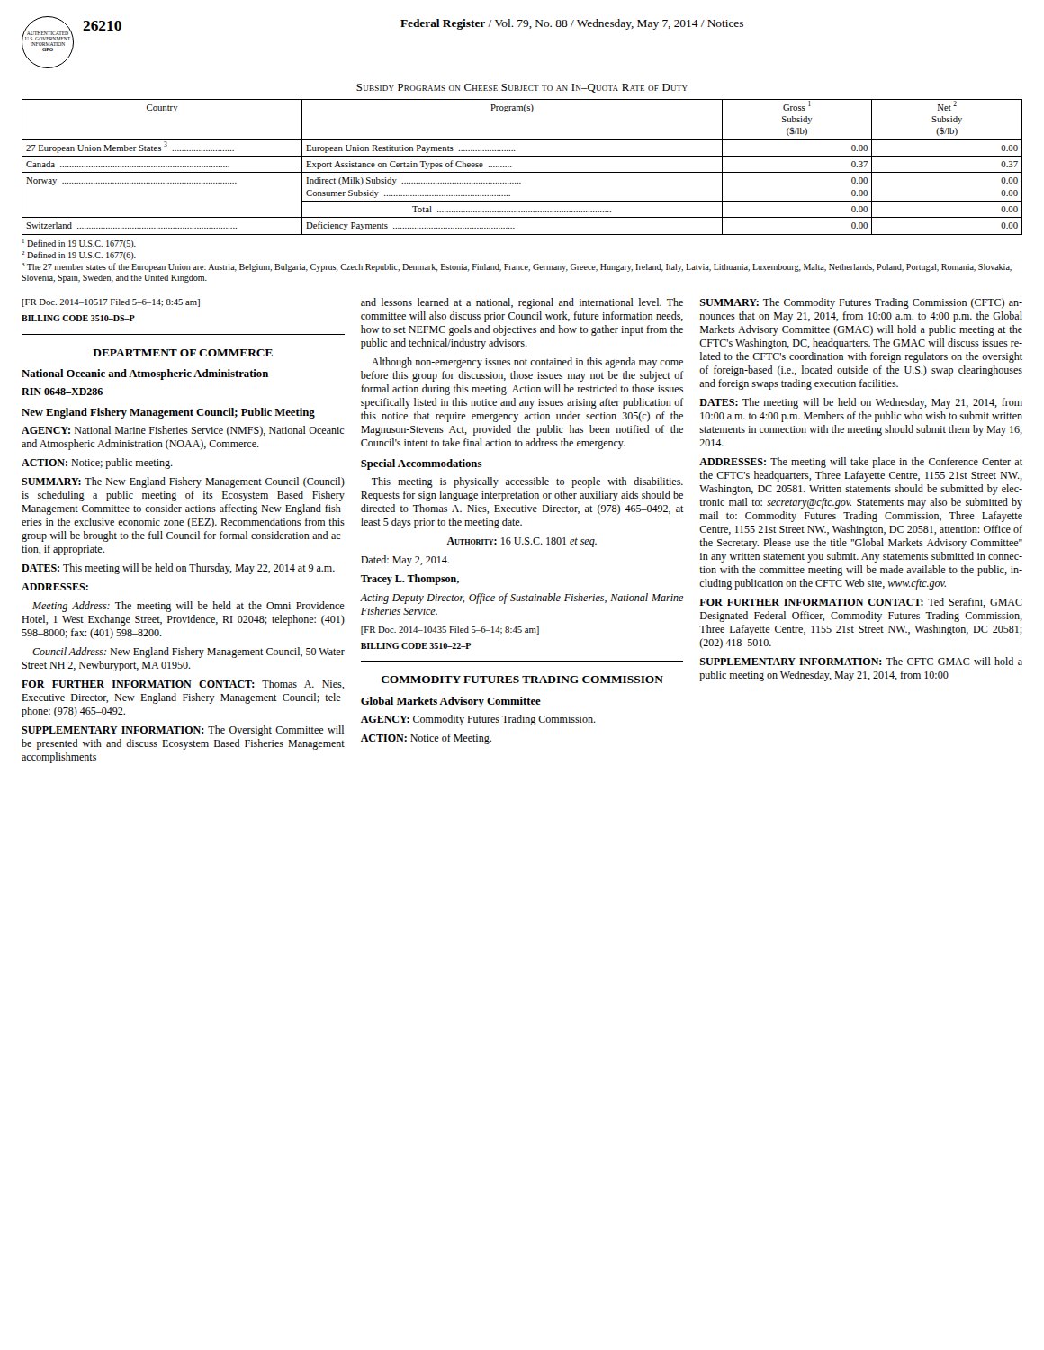AUTHENTICATED U.S. GOVERNMENT INFORMATION GPO
26210
Federal Register / Vol. 79, No. 88 / Wednesday, May 7, 2014 / Notices
Subsidy Programs on Cheese Subject to an In–Quota Rate of Duty
| Country | Program(s) | Gross 1 Subsidy ($/lb) | Net 2 Subsidy ($/lb) |
| --- | --- | --- | --- |
| 27 European Union Member States 3 .......................... | European Union Restitution Payments ........................ | 0.00 | 0.00 |
| Canada ....................................................................... | Export Assistance on Certain Types of Cheese .......... | 0.37 | 0.37 |
| Norway ......................................................................... | Indirect (Milk) Subsidy .................................................. Consumer Subsidy ..................................................... | 0.00 0.00 | 0.00 0.00 |
| Total ......................................................................... | 0.00 | 0.00 |
| Switzerland ................................................................... | Deficiency Payments ................................................... | 0.00 | 0.00 |
1 Defined in 19 U.S.C. 1677(5).
2 Defined in 19 U.S.C. 1677(6).
3 The 27 member states of the European Union are: Austria, Belgium, Bulgaria, Cyprus, Czech Republic, Denmark, Estonia, Finland, France, Germany, Greece, Hungary, Ireland, Italy, Latvia, Lithuania, Luxembourg, Malta, Netherlands, Poland, Portugal, Romania, Slovakia, Slovenia, Spain, Sweden, and the United Kingdom.
[FR Doc. 2014–10517 Filed 5–6–14; 8:45 am]
BILLING CODE 3510–DS–P
DEPARTMENT OF COMMERCE
National Oceanic and Atmospheric Administration
RIN 0648–XD286
New England Fishery Management Council; Public Meeting
AGENCY: National Marine Fisheries Service (NMFS), National Oceanic and Atmospheric Administration (NOAA), Commerce.
ACTION: Notice; public meeting.
SUMMARY: The New England Fishery Management Council (Council) is scheduling a public meeting of its Ecosystem Based Fishery Management Committee to consider actions affecting New England fisheries in the exclusive economic zone (EEZ). Recommendations from this group will be brought to the full Council for formal consideration and action, if appropriate.
DATES: This meeting will be held on Thursday, May 22, 2014 at 9 a.m.
ADDRESSES:
Meeting Address: The meeting will be held at the Omni Providence Hotel, 1 West Exchange Street, Providence, RI 02048; telephone: (401) 598–8000; fax: (401) 598–8200.
Council Address: New England Fishery Management Council, 50 Water Street NH 2, Newburyport, MA 01950.
FOR FURTHER INFORMATION CONTACT: Thomas A. Nies, Executive Director, New England Fishery Management Council; telephone: (978) 465–0492.
SUPPLEMENTARY INFORMATION: The Oversight Committee will be presented with and discuss Ecosystem Based Fisheries Management accomplishments
and lessons learned at a national, regional and international level. The committee will also discuss prior Council work, future information needs, how to set NEFMC goals and objectives and how to gather input from the public and technical/industry advisors.
Although non-emergency issues not contained in this agenda may come before this group for discussion, those issues may not be the subject of formal action during this meeting. Action will be restricted to those issues specifically listed in this notice and any issues arising after publication of this notice that require emergency action under section 305(c) of the Magnuson-Stevens Act, provided the public has been notified of the Council's intent to take final action to address the emergency.
Special Accommodations
This meeting is physically accessible to people with disabilities. Requests for sign language interpretation or other auxiliary aids should be directed to Thomas A. Nies, Executive Director, at (978) 465–0492, at least 5 days prior to the meeting date.
Authority: 16 U.S.C. 1801 et seq.
Dated: May 2, 2014.
Tracey L. Thompson,
Acting Deputy Director, Office of Sustainable Fisheries, National Marine Fisheries Service.
[FR Doc. 2014–10435 Filed 5–6–14; 8:45 am]
BILLING CODE 3510–22–P
COMMODITY FUTURES TRADING COMMISSION
Global Markets Advisory Committee
AGENCY: Commodity Futures Trading Commission.
ACTION: Notice of Meeting.
SUMMARY: The Commodity Futures Trading Commission (CFTC) announces that on May 21, 2014, from 10:00 a.m. to 4:00 p.m. the Global Markets Advisory Committee (GMAC) will hold a public meeting at the CFTC's Washington, DC, headquarters. The GMAC will discuss issues related to the CFTC's coordination with foreign regulators on the oversight of foreign-based (i.e., located outside of the U.S.) swap clearinghouses and foreign swaps trading execution facilities.
DATES: The meeting will be held on Wednesday, May 21, 2014, from 10:00 a.m. to 4:00 p.m. Members of the public who wish to submit written statements in connection with the meeting should submit them by May 16, 2014.
ADDRESSES: The meeting will take place in the Conference Center at the CFTC's headquarters, Three Lafayette Centre, 1155 21st Street NW., Washington, DC 20581. Written statements should be submitted by electronic mail to: secretary@cftc.gov. Statements may also be submitted by mail to: Commodity Futures Trading Commission, Three Lafayette Centre, 1155 21st Street NW., Washington, DC 20581, attention: Office of the Secretary. Please use the title ''Global Markets Advisory Committee'' in any written statement you submit. Any statements submitted in connection with the committee meeting will be made available to the public, including publication on the CFTC Web site, www.cftc.gov.
FOR FURTHER INFORMATION CONTACT: Ted Serafini, GMAC Designated Federal Officer, Commodity Futures Trading Commission, Three Lafayette Centre, 1155 21st Street NW., Washington, DC 20581; (202) 418–5010.
SUPPLEMENTARY INFORMATION: The CFTC GMAC will hold a public meeting on Wednesday, May 21, 2014, from 10:00